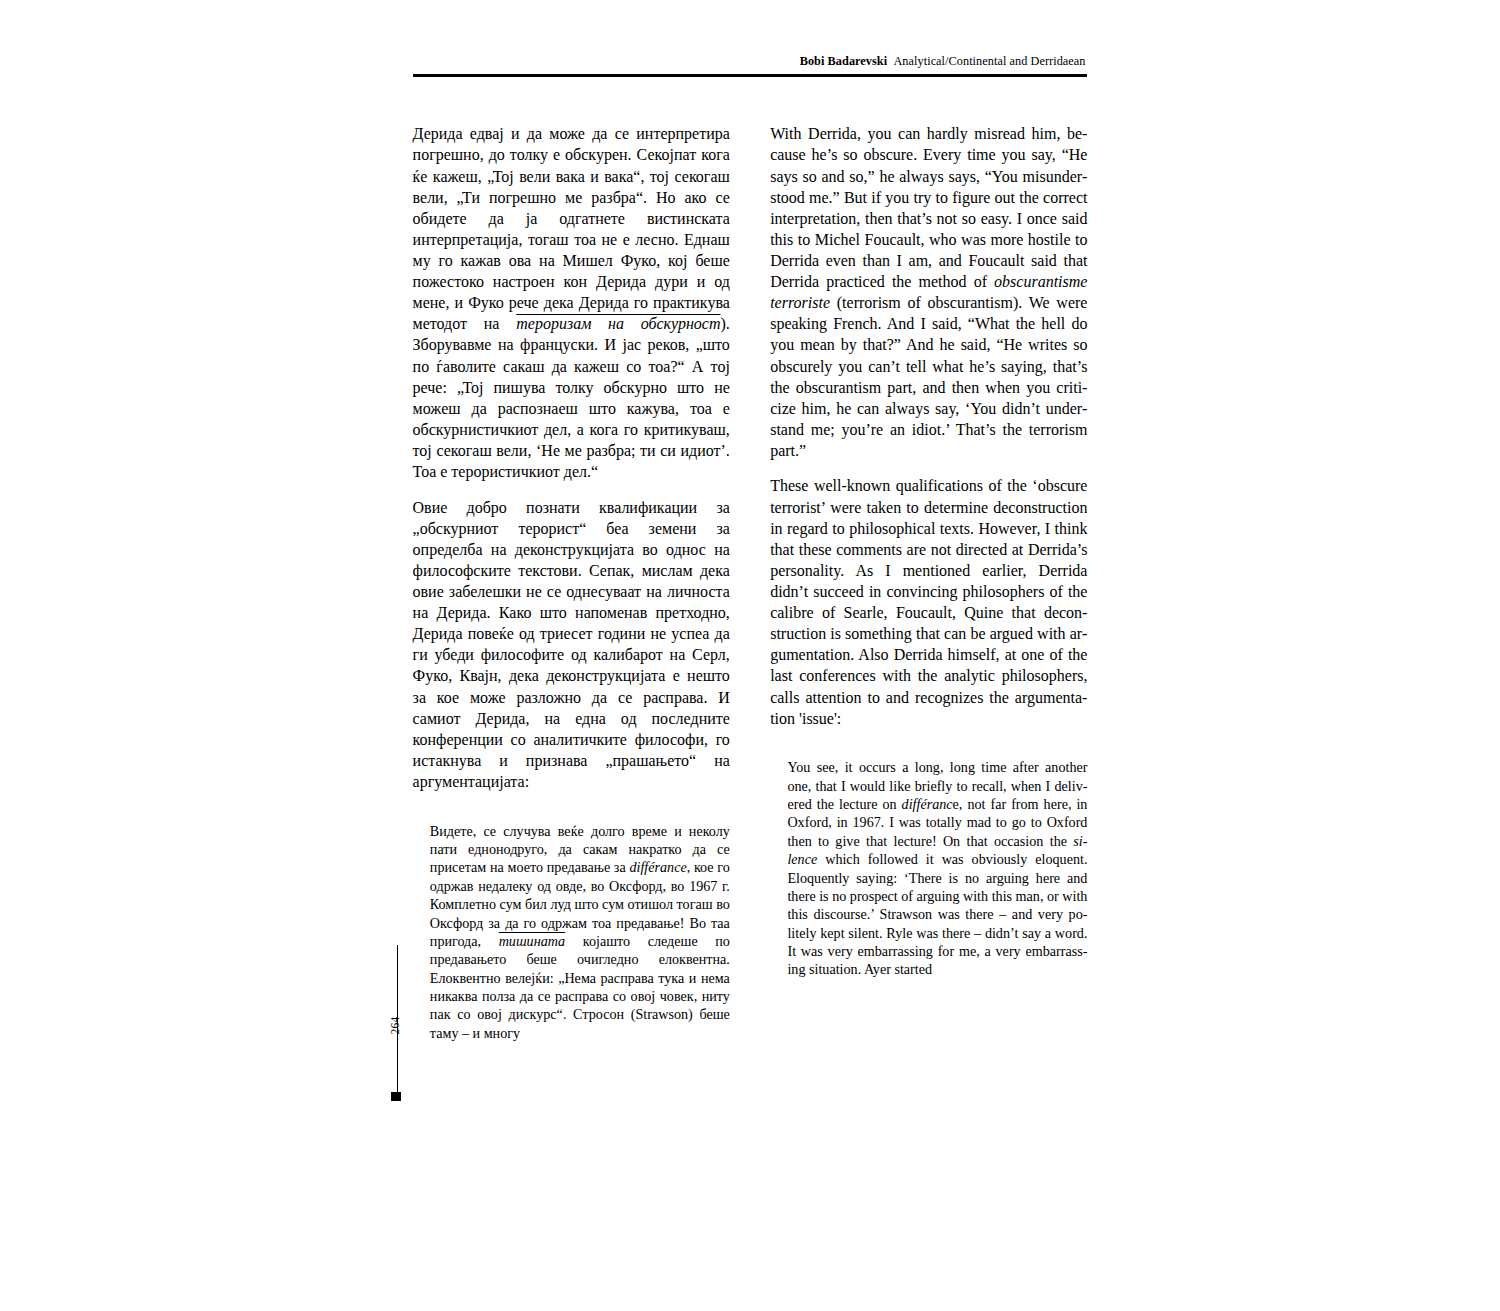Bobi Badarevski Analytical/Continental and Derridaean
Дерида едвај и да може да се интерпретира погрешно, до толку е обскурен. Секојпат кога ќе кажеш, „Тој вели вака и вака“, тој секогаш вели, „Ти погрешно ме разбра“. Но ако се обидете да ја одгатнете вистинската интерпретација, тогаш тоа не е лесно. Еднаш му го кажав ова на Мишел Фуко, кој беше пожестоко настроен кон Дерида дури и од мене, и Фуко рече дека Дерида го практикува методот на тероризам на обскурност). Зборувавме на француски. И јас реков, „што по ѓаволите сакаш да кажеш со тоа?“ А тој рече: „Тој пишува толку обскурно што не можеш да распознаеш што кажува, тоа е обскурнистичкиот дел, а кога го критикуваш, тој секогаш вели, ‘Не ме разбра; ти си идиот’. Тоа е терористичкиот дел.“
Овие добро познати квалификации за „обскурниот терорист“ беа земени за определба на деконструкцијата во однос на философските текстови. Сепак, мислам дека овие забелешки не се однесуваат на личноста на Дерида. Како што напоменав претходно, Дерида повеќе од триесет години не успеа да ги убеди философите од калибарот на Серл, Фуко, Квајн, дека деконструкцијата е нешто за кое може разложно да се расправа. И самиот Дерида, на една од последните конференции со аналитичките философи, го истакнува и признава „прашањето“ на аргументацијата:
Видете, се случува веќе долго време и неколу пати еднонодруго, да сакам накратко да се присетам на моето предавање за différance, кое го одржав недалеку од овде, во Оксфорд, во 1967 г. Комплетно сум бил луд што сум отишол тогаш во Оксфорд за да го одржам тоа предавање! Во таа пригода, тишината којашто следеше по предавањето беше очигледно елоквентна. Елоквентно велејќи: „Нема расправа тука и нема никаква полза да се расправа со овој човек, ниту пак со овој дискурс“. Стросон (Strawson) беше таму – и многу
With Derrida, you can hardly misread him, because he’s so obscure. Every time you say, “He says so and so,” he always says, “You misunderstood me.” But if you try to figure out the correct interpretation, then that’s not so easy. I once said this to Michel Foucault, who was more hostile to Derrida even than I am, and Foucault said that Derrida practiced the method of obscurantisme terroriste (terrorism of obscurantism). We were speaking French. And I said, “What the hell do you mean by that?” And he said, “He writes so obscurely you can’t tell what he’s saying, that’s the obscurantism part, and then when you criticize him, he can always say, ‘You didn’t understand me; you’re an idiot.’ That’s the terrorism part.”
These well-known qualifications of the ‘obscure terrorist’ were taken to determine deconstruction in regard to philosophical texts. However, I think that these comments are not directed at Derrida’s personality. As I mentioned earlier, Derrida didn’t succeed in convincing philosophers of the calibre of Searle, Foucault, Quine that deconstruction is something that can be argued with argumentation. Also Derrida himself, at one of the last conferences with the analytic philosophers, calls attention to and recognizes the argumentation 'issue':
You see, it occurs a long, long time after another one, that I would like briefly to recall, when I delivered the lecture on différance, not far from here, in Oxford, in 1967. I was totally mad to go to Oxford then to give that lecture! On that occasion the silence which followed it was obviously eloquent. Eloquently saying: ‘There is no arguing here and there is no prospect of arguing with this man, or with this discourse.’ Strawson was there – and very politely kept silent. Ryle was there – didn’t say a word. It was very embarrassing for me, a very embarrassing situation. Ayer started
264